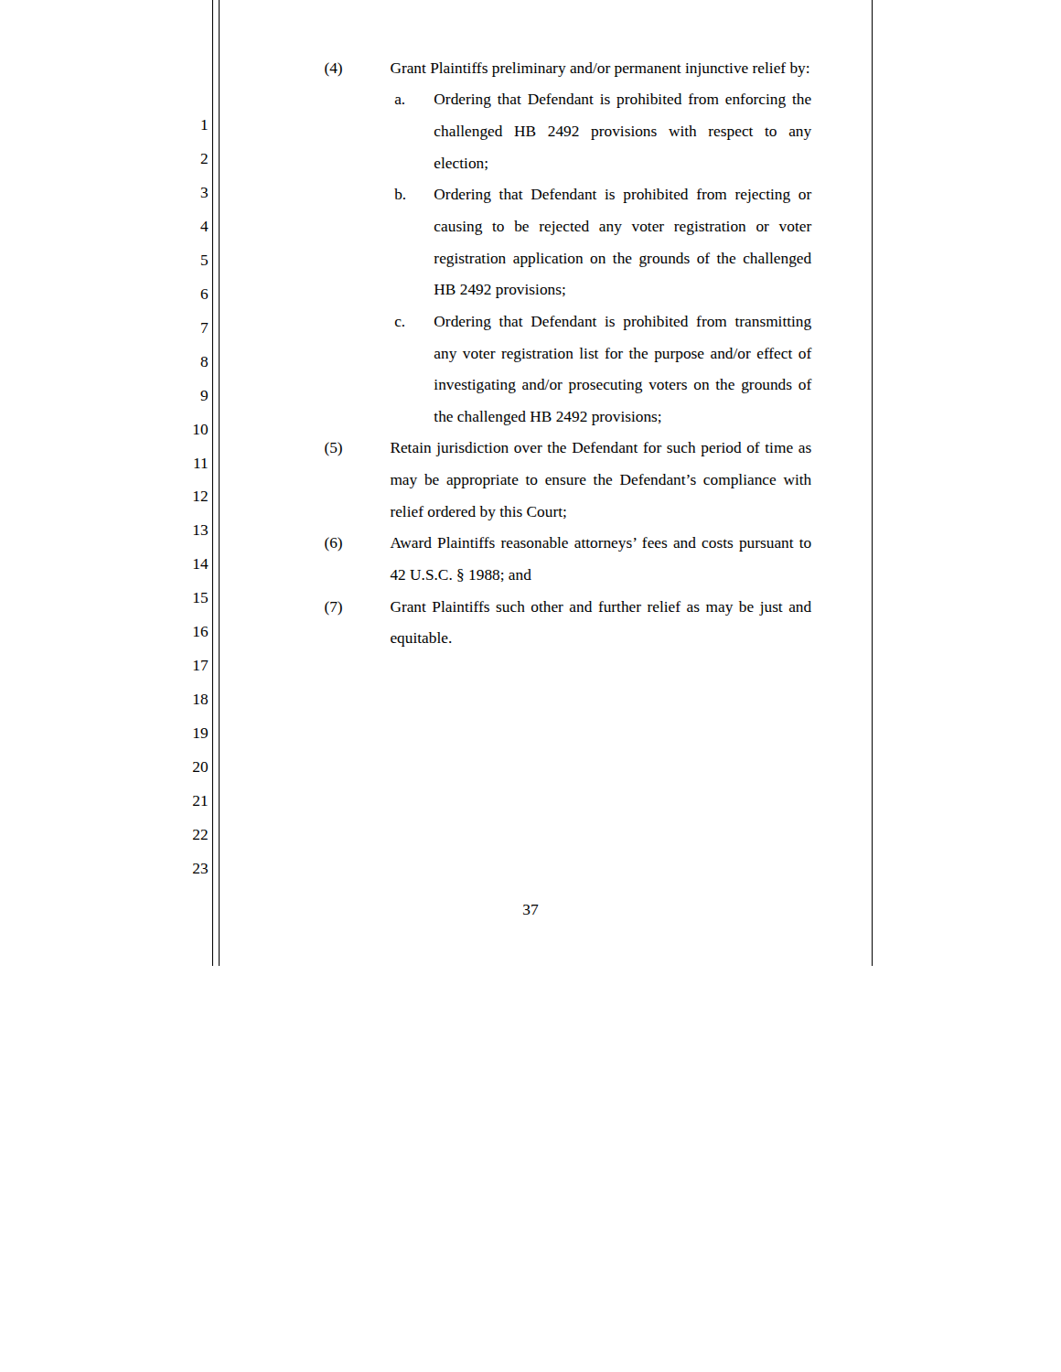1
2
3
4
5
6
7
8
9
10
11
12
13
14
15
16
17
18
19
20
21
22
23
(4)
Grant Plaintiffs preliminary and/or permanent injunctive relief by:
a.
Ordering that Defendant is prohibited from enforcing the challenged HB 2492 provisions with respect to any election;
b.
Ordering that Defendant is prohibited from rejecting or causing to be rejected any voter registration or voter registration application on the grounds of the challenged HB 2492 provisions;
c.
Ordering that Defendant is prohibited from transmitting any voter registration list for the purpose and/or effect of investigating and/or prosecuting voters on the grounds of the challenged HB 2492 provisions;
(5)
Retain jurisdiction over the Defendant for such period of time as may be appropriate to ensure the Defendant’s compliance with relief ordered by this Court;
(6)
Award Plaintiffs reasonable attorneys’ fees and costs pursuant to 42 U.S.C. § 1988; and
(7)
Grant Plaintiffs such other and further relief as may be just and equitable.
37